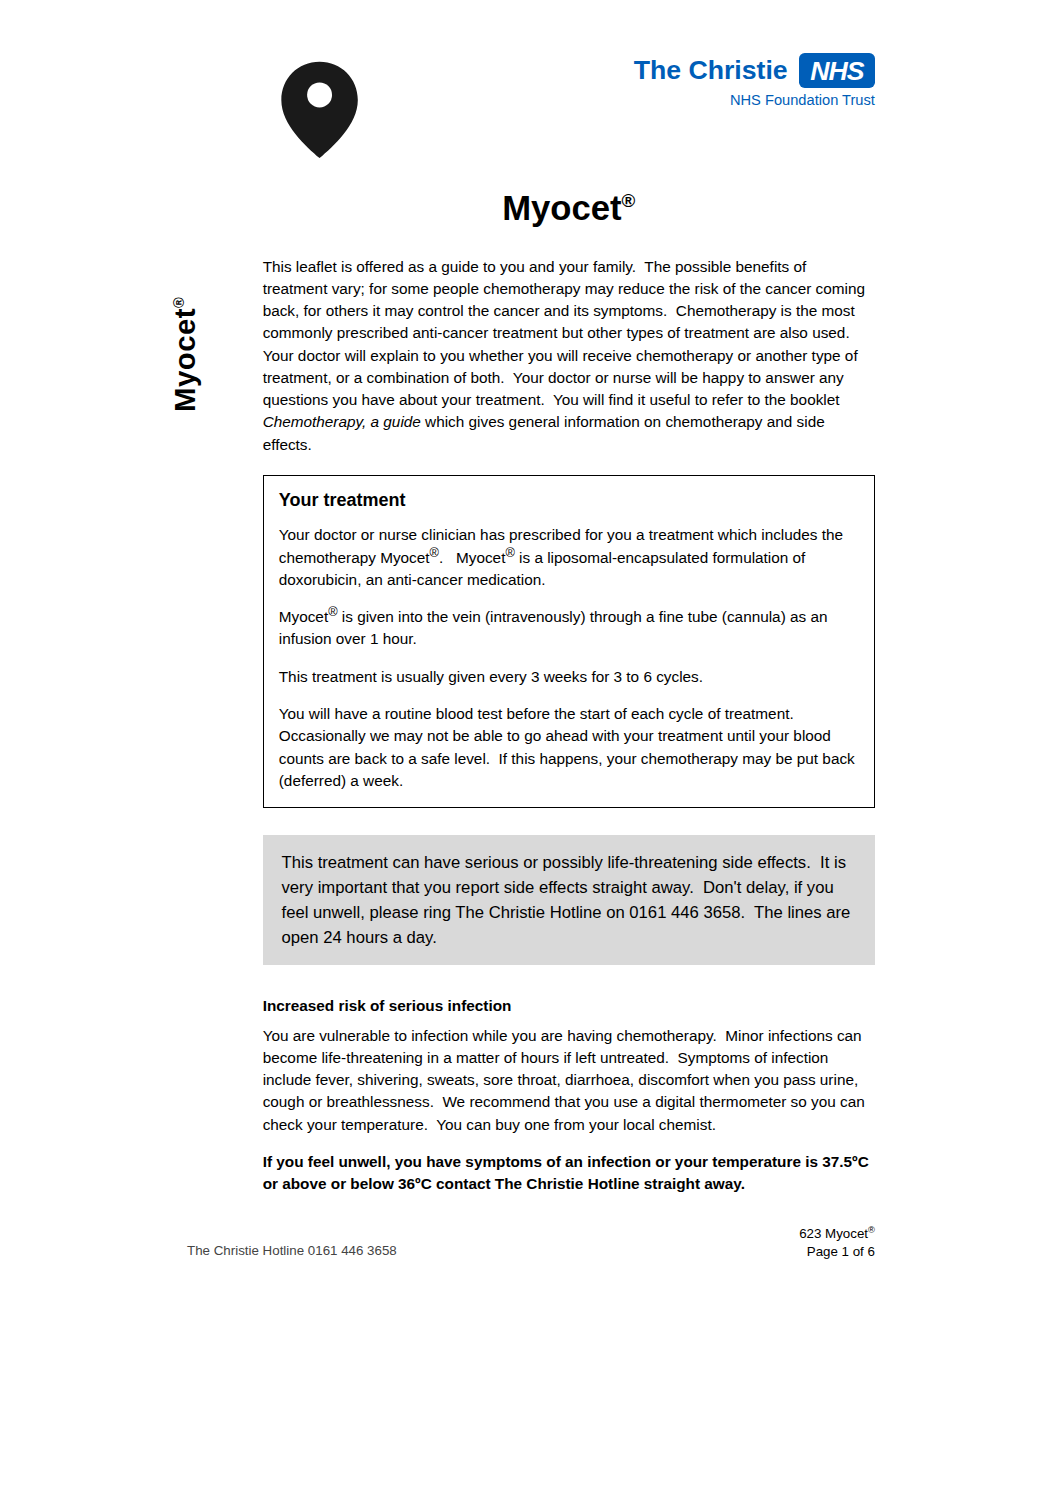Myocet®
The Christie NHS
NHS Foundation Trust
Myocet®
This leaflet is offered as a guide to you and your family. The possible benefits of treatment vary; for some people chemotherapy may reduce the risk of the cancer coming back, for others it may control the cancer and its symptoms. Chemotherapy is the most commonly prescribed anti-cancer treatment but other types of treatment are also used. Your doctor will explain to you whether you will receive chemotherapy or another type of treatment, or a combination of both. Your doctor or nurse will be happy to answer any questions you have about your treatment. You will find it useful to refer to the booklet Chemotherapy, a guide which gives general information on chemotherapy and side effects.
Your treatment
Your doctor or nurse clinician has prescribed for you a treatment which includes the chemotherapy Myocet®. Myocet® is a liposomal-encapsulated formulation of doxorubicin, an anti-cancer medication.
Myocet® is given into the vein (intravenously) through a fine tube (cannula) as an infusion over 1 hour.
This treatment is usually given every 3 weeks for 3 to 6 cycles.
You will have a routine blood test before the start of each cycle of treatment. Occasionally we may not be able to go ahead with your treatment until your blood counts are back to a safe level. If this happens, your chemotherapy may be put back (deferred) a week.
This treatment can have serious or possibly life-threatening side effects. It is very important that you report side effects straight away. Don't delay, if you feel unwell, please ring The Christie Hotline on 0161 446 3658. The lines are open 24 hours a day.
Increased risk of serious infection
You are vulnerable to infection while you are having chemotherapy. Minor infections can become life-threatening in a matter of hours if left untreated. Symptoms of infection include fever, shivering, sweats, sore throat, diarrhoea, discomfort when you pass urine, cough or breathlessness. We recommend that you use a digital thermometer so you can check your temperature. You can buy one from your local chemist.
If you feel unwell, you have symptoms of an infection or your temperature is 37.5ºC or above or below 36ºC contact The Christie Hotline straight away.
The Christie Hotline 0161 446 3658
623 Myocet®
Page 1 of 6